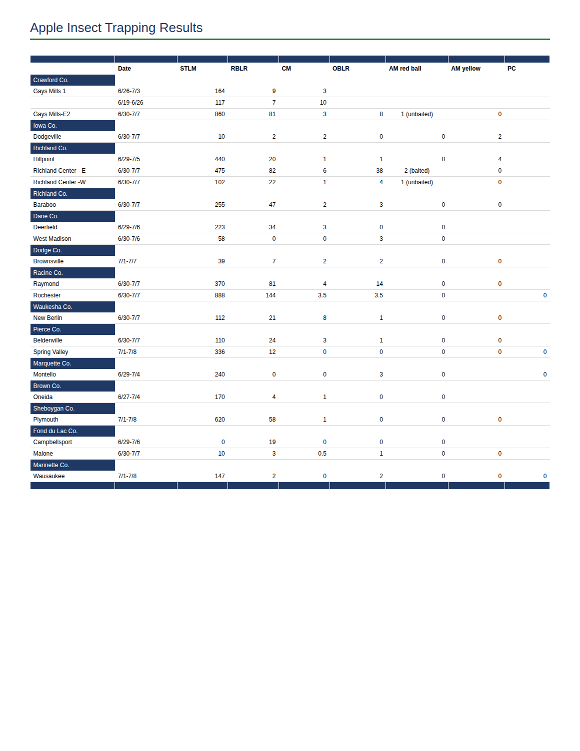Apple Insect Trapping Results
| | Date | STLM | RBLR | CM | OBLR | AM red ball | AM yellow | PC |
| Crawford Co. | | | | | | | | |
| Gays Mills 1 | 6/26-7/3 | 164 | 9 | 3 | | | | |
| | 6/19-6/26 | 117 | 7 | 10 | | | | |
| Gays Mills-E2 | 6/30-7/7 | 860 | 81 | 3 | 8 | 1 (unbaited) | 0 | |
| Iowa Co. | | | | | | | | |
| Dodgeville | 6/30-7/7 | 10 | 2 | 2 | 0 | 0 | 2 | |
| Richland Co. | | | | | | | | |
| Hillpoint | 6/29-7/5 | 440 | 20 | 1 | 1 | 0 | 4 | |
| Richland Center - E | 6/30-7/7 | 475 | 82 | 6 | 38 | 2 (baited) | 0 | |
| Richland Center -W | 6/30-7/7 | 102 | 22 | 1 | 4 | 1 (unbaited) | 0 | |
| Richland Co. | | | | | | | | |
| Baraboo | 6/30-7/7 | 255 | 47 | 2 | 3 | 0 | 0 | |
| Dane Co. | | | | | | | | |
| Deerfield | 6/29-7/6 | 223 | 34 | 3 | 0 | 0 | | |
| West Madison | 6/30-7/6 | 58 | 0 | 0 | 3 | 0 | | |
| Dodge Co. | | | | | | | | |
| Brownsville | 7/1-7/7 | 39 | 7 | 2 | 2 | 0 | 0 | |
| Racine Co. | | | | | | | | |
| Raymond | 6/30-7/7 | 370 | 81 | 4 | 14 | 0 | 0 | |
| Rochester | 6/30-7/7 | 888 | 144 | 3.5 | 3.5 | 0 | | 0 |
| Waukesha Co. | | | | | | | | |
| New Berlin | 6/30-7/7 | 112 | 21 | 8 | 1 | 0 | 0 | |
| Pierce Co. | | | | | | | | |
| Beldenville | 6/30-7/7 | 110 | 24 | 3 | 1 | 0 | 0 | |
| Spring Valley | 7/1-7/8 | 336 | 12 | 0 | 0 | 0 | 0 | 0 |
| Marquette Co. | | | | | | | | |
| Montello | 6/29-7/4 | 240 | 0 | 0 | 3 | 0 | | 0 |
| Brown Co. | | | | | | | | |
| Oneida | 6/27-7/4 | 170 | 4 | 1 | 0 | 0 | | |
| Sheboygan Co. | | | | | | | | |
| Plymouth | 7/1-7/8 | 620 | 58 | 1 | 0 | 0 | 0 | |
| Fond du Lac Co. | | | | | | | | |
| Campbellsport | 6/29-7/6 | 0 | 19 | 0 | 0 | 0 | | |
| Malone | 6/30-7/7 | 10 | 3 | 0.5 | 1 | 0 | 0 | |
| Marinette Co. | | | | | | | | |
| Wausaukee | 7/1-7/8 | 147 | 2 | 0 | 2 | 0 | 0 | 0 |